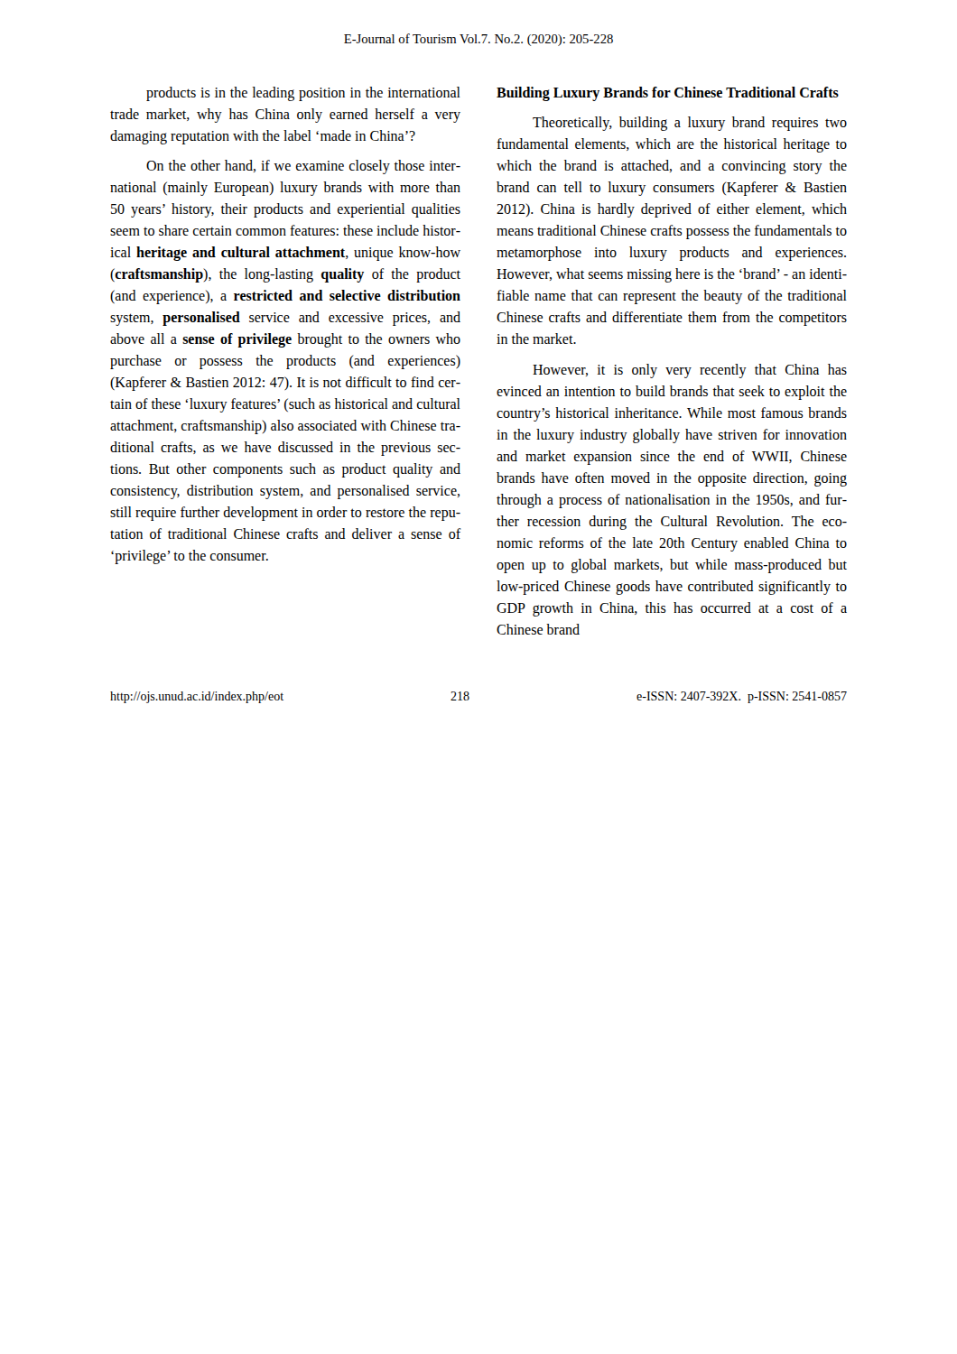E-Journal of Tourism Vol.7. No.2. (2020): 205-228
products is in the leading position in the international trade market, why has China only earned herself a very damaging reputation with the label ‘made in China’?
On the other hand, if we examine closely those international (mainly European) luxury brands with more than 50 years’ history, their products and experiential qualities seem to share certain common features: these include historical heritage and cultural attachment, unique know-how (craftsmanship), the long-lasting quality of the product (and experience), a restricted and selective distribution system, personalised service and excessive prices, and above all a sense of privilege brought to the owners who purchase or possess the products (and experiences) (Kapferer & Bastien 2012: 47). It is not difficult to find certain of these ‘luxury features’ (such as historical and cultural attachment, craftsmanship) also associated with Chinese traditional crafts, as we have discussed in the previous sections. But other components such as product quality and consistency, distribution system, and personalised service, still require further development in order to restore the reputation of traditional Chinese crafts and deliver a sense of ‘privilege’ to the consumer.
Building Luxury Brands for Chinese Traditional Crafts
Theoretically, building a luxury brand requires two fundamental elements, which are the historical heritage to which the brand is attached, and a convincing story the brand can tell to luxury consumers (Kapferer & Bastien 2012). China is hardly deprived of either element, which means traditional Chinese crafts possess the fundamentals to metamorphose into luxury products and experiences. However, what seems missing here is the ‘brand’ - an identifiable name that can represent the beauty of the traditional Chinese crafts and differentiate them from the competitors in the market.
However, it is only very recently that China has evinced an intention to build brands that seek to exploit the country’s historical inheritance. While most famous brands in the luxury industry globally have striven for innovation and market expansion since the end of WWII, Chinese brands have often moved in the opposite direction, going through a process of nationalisation in the 1950s, and further recession during the Cultural Revolution. The economic reforms of the late 20th Century enabled China to open up to global markets, but while mass-produced but low-priced Chinese goods have contributed significantly to GDP growth in China, this has occurred at a cost of a Chinese brand
http://ojs.unud.ac.id/index.php/eot 218 e-ISSN: 2407-392X. p-ISSN: 2541-0857